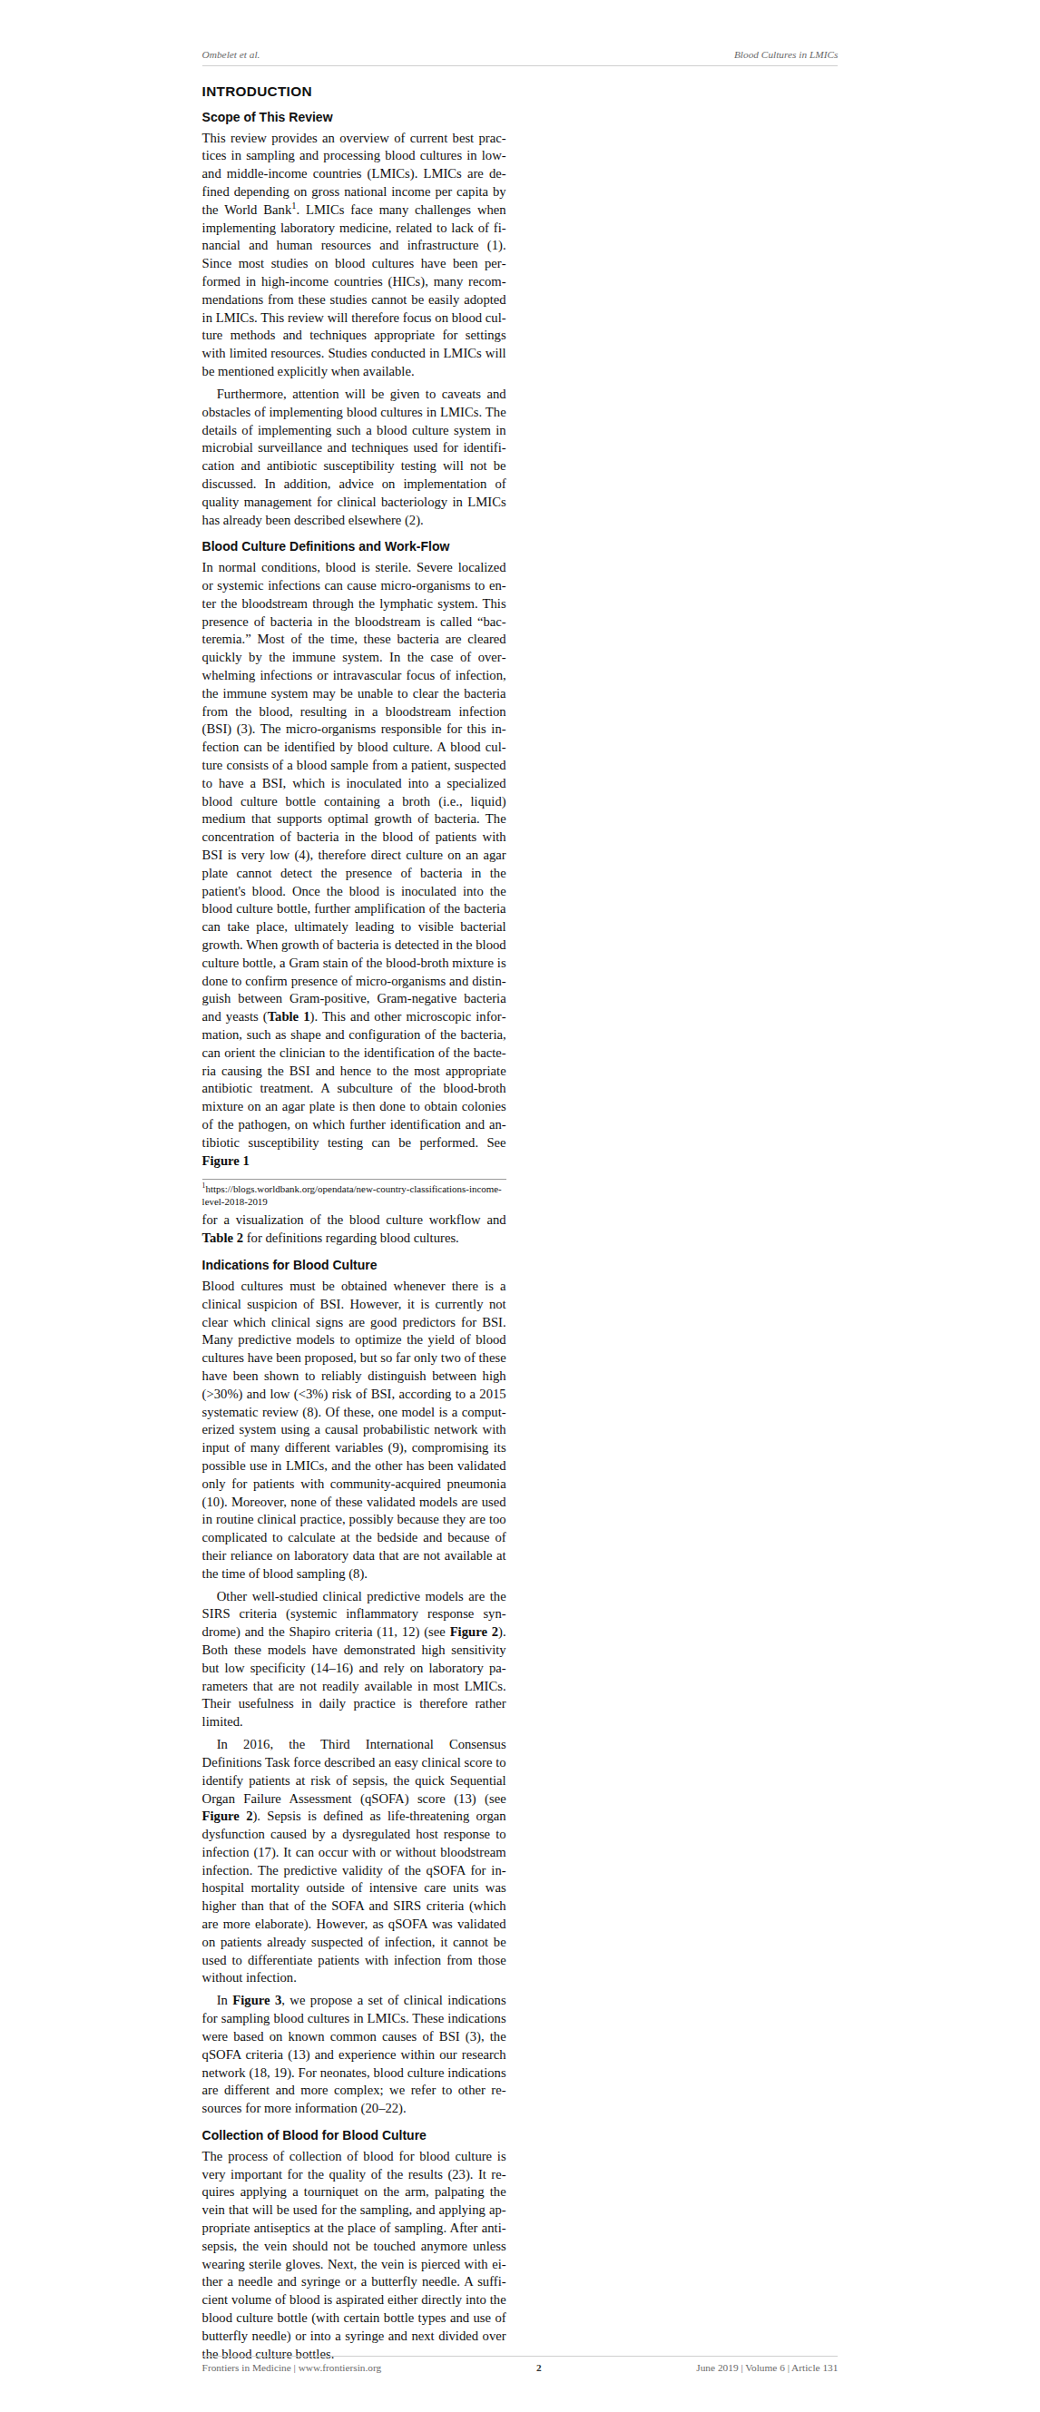Ombelet et al.
Blood Cultures in LMICs
INTRODUCTION
Scope of This Review
This review provides an overview of current best practices in sampling and processing blood cultures in low- and middle-income countries (LMICs). LMICs are defined depending on gross national income per capita by the World Bank1. LMICs face many challenges when implementing laboratory medicine, related to lack of financial and human resources and infrastructure (1). Since most studies on blood cultures have been performed in high-income countries (HICs), many recommendations from these studies cannot be easily adopted in LMICs. This review will therefore focus on blood culture methods and techniques appropriate for settings with limited resources. Studies conducted in LMICs will be mentioned explicitly when available.
Furthermore, attention will be given to caveats and obstacles of implementing blood cultures in LMICs. The details of implementing such a blood culture system in microbial surveillance and techniques used for identification and antibiotic susceptibility testing will not be discussed. In addition, advice on implementation of quality management for clinical bacteriology in LMICs has already been described elsewhere (2).
Blood Culture Definitions and Work-Flow
In normal conditions, blood is sterile. Severe localized or systemic infections can cause micro-organisms to enter the bloodstream through the lymphatic system. This presence of bacteria in the bloodstream is called “bacteremia.” Most of the time, these bacteria are cleared quickly by the immune system. In the case of overwhelming infections or intravascular focus of infection, the immune system may be unable to clear the bacteria from the blood, resulting in a bloodstream infection (BSI) (3). The micro-organisms responsible for this infection can be identified by blood culture. A blood culture consists of a blood sample from a patient, suspected to have a BSI, which is inoculated into a specialized blood culture bottle containing a broth (i.e., liquid) medium that supports optimal growth of bacteria. The concentration of bacteria in the blood of patients with BSI is very low (4), therefore direct culture on an agar plate cannot detect the presence of bacteria in the patient's blood. Once the blood is inoculated into the blood culture bottle, further amplification of the bacteria can take place, ultimately leading to visible bacterial growth. When growth of bacteria is detected in the blood culture bottle, a Gram stain of the blood-broth mixture is done to confirm presence of micro-organisms and distinguish between Gram-positive, Gram-negative bacteria and yeasts (Table 1). This and other microscopic information, such as shape and configuration of the bacteria, can orient the clinician to the identification of the bacteria causing the BSI and hence to the most appropriate antibiotic treatment. A subculture of the blood-broth mixture on an agar plate is then done to obtain colonies of the pathogen, on which further identification and antibiotic susceptibility testing can be performed. See Figure 1
1https://blogs.worldbank.org/opendata/new-country-classifications-income-level-2018-2019
for a visualization of the blood culture workflow and Table 2 for definitions regarding blood cultures.
Indications for Blood Culture
Blood cultures must be obtained whenever there is a clinical suspicion of BSI. However, it is currently not clear which clinical signs are good predictors for BSI. Many predictive models to optimize the yield of blood cultures have been proposed, but so far only two of these have been shown to reliably distinguish between high (>30%) and low (<3%) risk of BSI, according to a 2015 systematic review (8). Of these, one model is a computerized system using a causal probabilistic network with input of many different variables (9), compromising its possible use in LMICs, and the other has been validated only for patients with community-acquired pneumonia (10). Moreover, none of these validated models are used in routine clinical practice, possibly because they are too complicated to calculate at the bedside and because of their reliance on laboratory data that are not available at the time of blood sampling (8).
Other well-studied clinical predictive models are the SIRS criteria (systemic inflammatory response syndrome) and the Shapiro criteria (11, 12) (see Figure 2). Both these models have demonstrated high sensitivity but low specificity (14–16) and rely on laboratory parameters that are not readily available in most LMICs. Their usefulness in daily practice is therefore rather limited.
In 2016, the Third International Consensus Definitions Task force described an easy clinical score to identify patients at risk of sepsis, the quick Sequential Organ Failure Assessment (qSOFA) score (13) (see Figure 2). Sepsis is defined as life-threatening organ dysfunction caused by a dysregulated host response to infection (17). It can occur with or without bloodstream infection. The predictive validity of the qSOFA for in-hospital mortality outside of intensive care units was higher than that of the SOFA and SIRS criteria (which are more elaborate). However, as qSOFA was validated on patients already suspected of infection, it cannot be used to differentiate patients with infection from those without infection.
In Figure 3, we propose a set of clinical indications for sampling blood cultures in LMICs. These indications were based on known common causes of BSI (3), the qSOFA criteria (13) and experience within our research network (18, 19). For neonates, blood culture indications are different and more complex; we refer to other resources for more information (20–22).
Collection of Blood for Blood Culture
The process of collection of blood for blood culture is very important for the quality of the results (23). It requires applying a tourniquet on the arm, palpating the vein that will be used for the sampling, and applying appropriate antiseptics at the place of sampling. After antisepsis, the vein should not be touched anymore unless wearing sterile gloves. Next, the vein is pierced with either a needle and syringe or a butterfly needle. A sufficient volume of blood is aspirated either directly into the blood culture bottle (with certain bottle types and use of butterfly needle) or into a syringe and next divided over the blood culture bottles.
Frontiers in Medicine | www.frontiersin.org
2
June 2019 | Volume 6 | Article 131